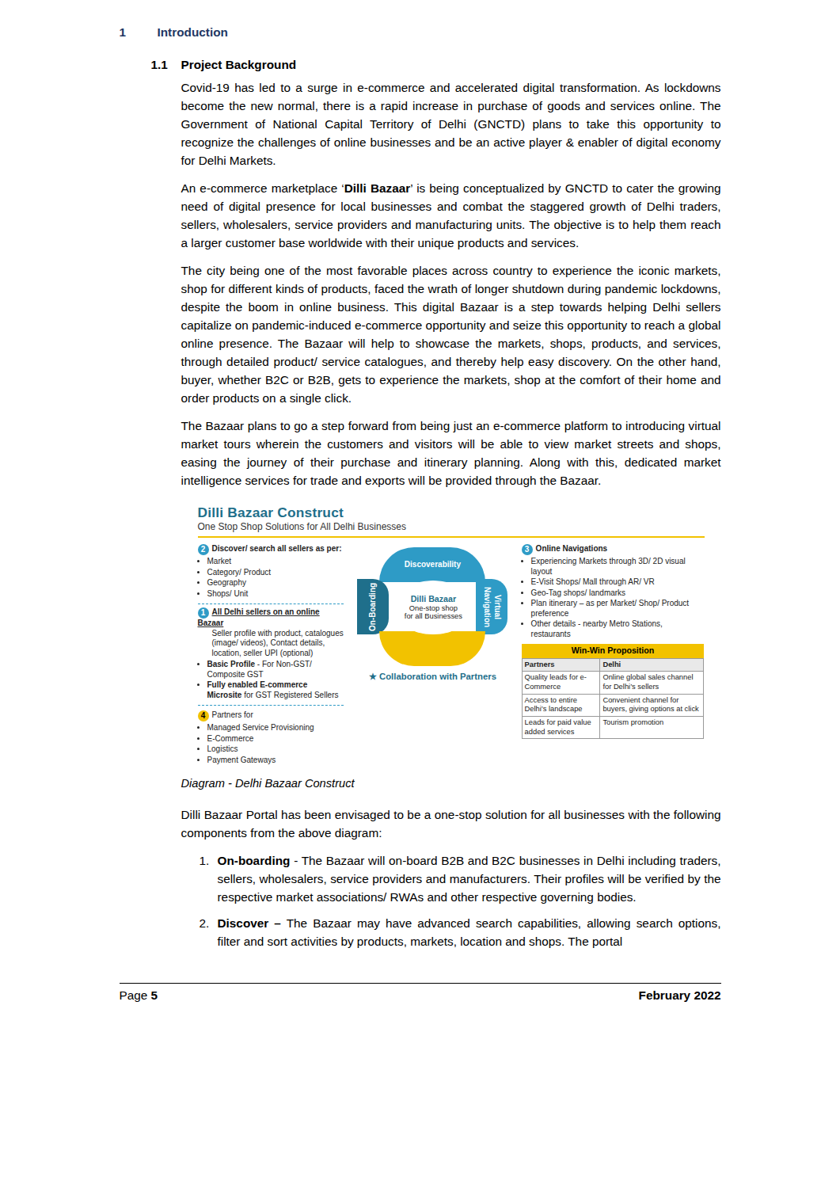1 Introduction
1.1 Project Background
Covid-19 has led to a surge in e-commerce and accelerated digital transformation. As lockdowns become the new normal, there is a rapid increase in purchase of goods and services online. The Government of National Capital Territory of Delhi (GNCTD) plans to take this opportunity to recognize the challenges of online businesses and be an active player & enabler of digital economy for Delhi Markets.
An e-commerce marketplace ‘Dilli Bazaar’ is being conceptualized by GNCTD to cater the growing need of digital presence for local businesses and combat the staggered growth of Delhi traders, sellers, wholesalers, service providers and manufacturing units. The objective is to help them reach a larger customer base worldwide with their unique products and services.
The city being one of the most favorable places across country to experience the iconic markets, shop for different kinds of products, faced the wrath of longer shutdown during pandemic lockdowns, despite the boom in online business. This digital Bazaar is a step towards helping Delhi sellers capitalize on pandemic-induced e-commerce opportunity and seize this opportunity to reach a global online presence. The Bazaar will help to showcase the markets, shops, products, and services, through detailed product/ service catalogues, and thereby help easy discovery. On the other hand, buyer, whether B2C or B2B, gets to experience the markets, shop at the comfort of their home and order products on a single click.
The Bazaar plans to go a step forward from being just an e-commerce platform to introducing virtual market tours wherein the customers and visitors will be able to view market streets and shops, easing the journey of their purchase and itinerary planning. Along with this, dedicated market intelligence services for trade and exports will be provided through the Bazaar.
Dilli Bazaar Construct
One Stop Shop Solutions for All Delhi Businesses
2 Discover/ search all sellers as per:
Market
Category/ Product
Geography
Shops/ Unit
1 All Delhi sellers on an online Bazaar
Seller profile with product, catalogues (image/ videos), Contact details, location, seller UPI (optional)
Basic Profile - For Non-GST/ Composite GST
Fully enabled E-commerce Microsite for GST Registered Sellers
4 Partners for
Managed Service Provisioning
E-Commerce
Logistics
Payment Gateways
Discoverability
On-Boarding
Virtual Navigation
Dilli Bazaar One-stop shop
for all Businesses
★ Collaboration with Partners
3 Online Navigations
Experiencing Markets through 3D/ 2D visual layout
E-Visit Shops/ Mall through AR/ VR
Geo-Tag shops/ landmarks
Plan itinerary – as per Market/ Shop/ Product preference
Other details - nearby Metro Stations, restaurants
Win-Win Proposition
| Partners | Delhi |
| --- | --- |
| Quality leads for e-Commerce | Online global sales channel for Delhi’s sellers |
| Access to entire Delhi’s landscape | Convenient channel for buyers, giving options at click |
| Leads for paid value added services | Tourism promotion |
Diagram - Delhi Bazaar Construct
Dilli Bazaar Portal has been envisaged to be a one-stop solution for all businesses with the following components from the above diagram:
On-boarding - The Bazaar will on-board B2B and B2C businesses in Delhi including traders, sellers, wholesalers, service providers and manufacturers. Their profiles will be verified by the respective market associations/ RWAs and other respective governing bodies.
Discover – The Bazaar may have advanced search capabilities, allowing search options, filter and sort activities by products, markets, location and shops. The portal
Page 5 February 2022